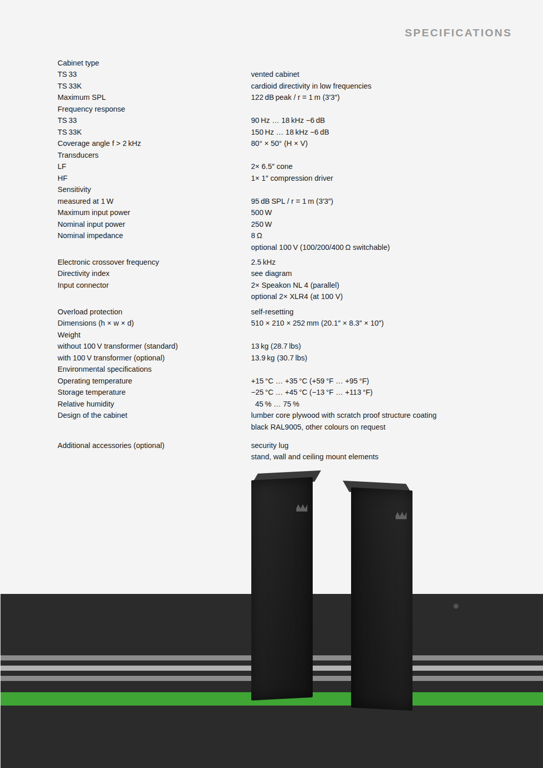SPECIFICATIONS
| Cabinet type | |
| TS 33 | vented cabinet |
| TS 33K | cardioid directivity in low frequencies |
| Maximum SPL | 122 dB peak / r = 1 m (3′3″) |
| Frequency response | |
| TS 33 | 90 Hz … 18 kHz −6 dB |
| TS 33K | 150 Hz … 18 kHz −6 dB |
| Coverage angle f > 2 kHz | 80° × 50° (H × V) |
| Transducers | |
| LF | 2× 6.5″ cone |
| HF | 1× 1″ compression driver |
| Sensitivity | |
| measured at 1 W | 95 dB SPL / r = 1 m (3′3″) |
| Maximum input power | 500 W |
| Nominal input power | 250 W |
| Nominal impedance | 8 Ω |
| | optional 100 V (100/200/400 Ω switchable) |
| Electronic crossover frequency | 2.5 kHz |
| Directivity index | see diagram |
| Input connector | 2× Speakon NL 4 (parallel) |
| | optional 2× XLR4 (at 100 V) |
| Overload protection | self-resetting |
| Dimensions (h × w × d) | 510 × 210 × 252 mm (20.1″ × 8.3″ × 10″) |
| Weight | |
| without 100 V transformer (standard) | 13 kg (28.7 lbs) |
| with 100 V transformer (optional) | 13.9 kg (30.7 lbs) |
| Environmental specifications | |
| Operating temperature | +15 °C … +35 °C (+59 °F … +95 °F) |
| Storage temperature | −25 °C … +45 °C (−13 °F … +113 °F) |
| Relative humidity | 45 % … 75 % |
| Design of the cabinet | lumber core plywood with scratch proof structure coating |
| | black RAL9005, other colours on request |
| Additional accessories (optional) | security lug |
| | stand, wall and ceiling mount elements |